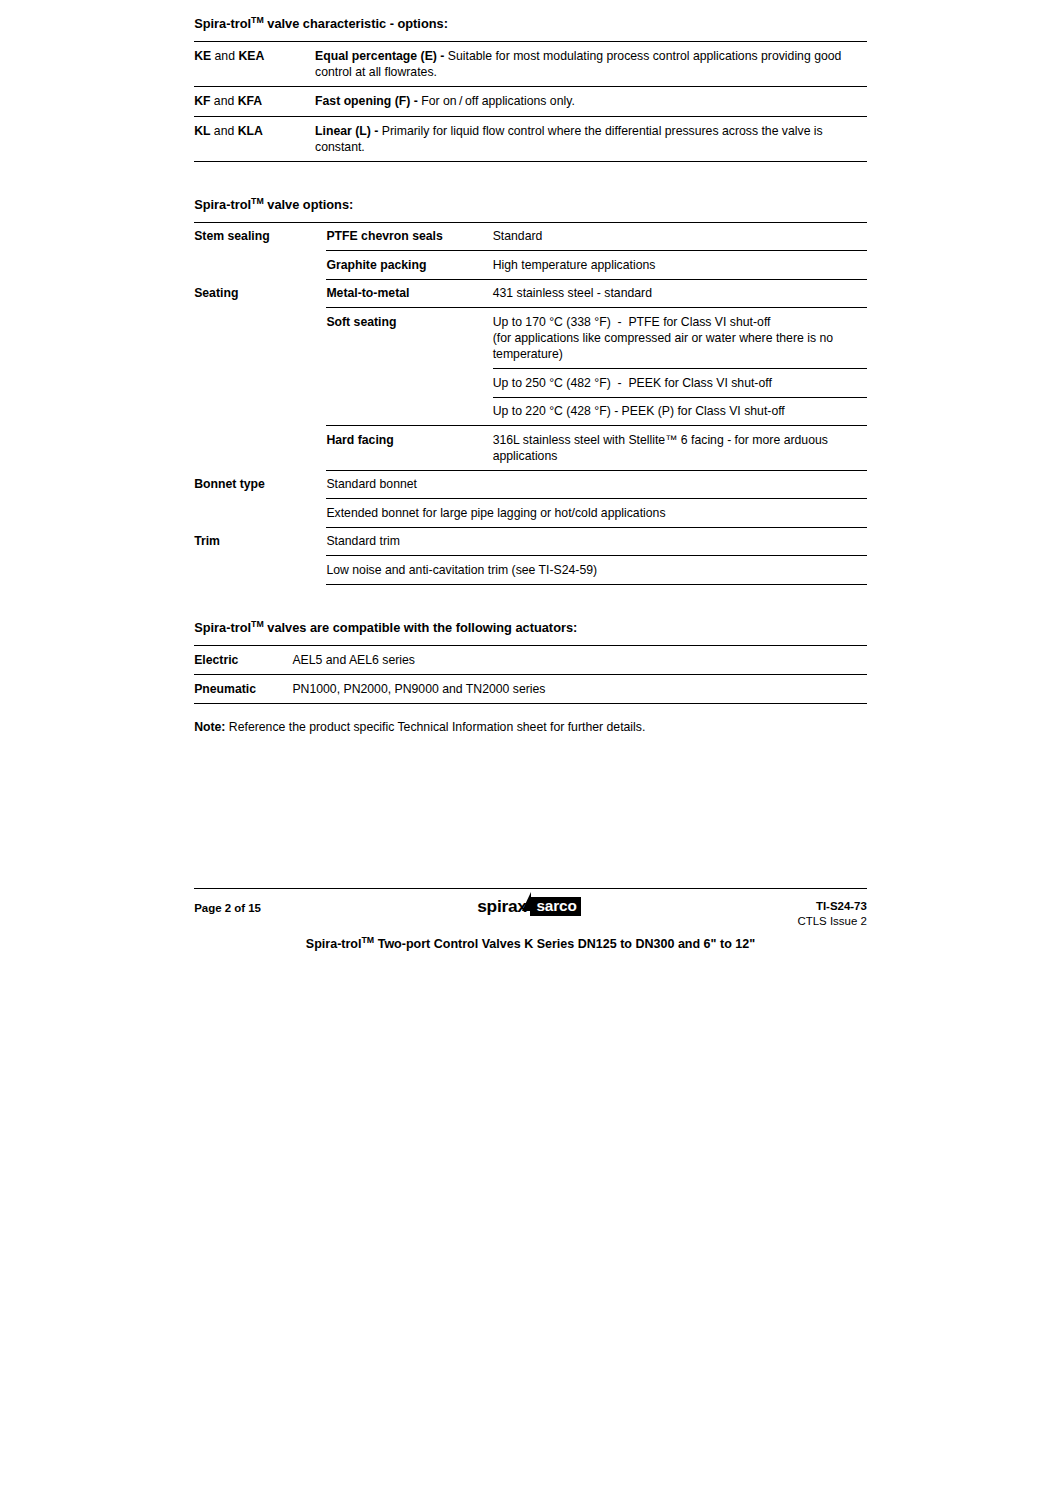Spira-trolTM valve characteristic - options:
| KE and KEA | Equal percentage (E) - Suitable for most modulating process control applications providing good control at all flowrates. |
| KF and KFA | Fast opening (F) - For on / off applications only. |
| KL and KLA | Linear (L) - Primarily for liquid flow control where the differential pressures across the valve is constant. |
Spira-trolTM valve options:
| Stem sealing | PTFE chevron seals | Standard |
| Graphite packing | High temperature applications |
| Seating | Metal-to-metal | 431 stainless steel - standard |
| Soft seating | Up to 170 °C (338 °F) - PTFE for Class VI shut-off (for applications like compressed air or water where there is no temperature) |
| Up to 250 °C (482 °F) - PEEK for Class VI shut-off |
| Up to 220 °C (428 °F) - PEEK (P) for Class VI shut-off |
| Hard facing | 316L stainless steel with Stellite™ 6 facing - for more arduous applications |
| Bonnet type | Standard bonnet |
| Extended bonnet for large pipe lagging or hot/cold applications |
| Trim | Standard trim |
| Low noise and anti-cavitation trim (see TI-S24-59) |
Spira-trolTM valves are compatible with the following actuators:
| Electric | AEL5 and AEL6 series |
| Pneumatic | PN1000, PN2000, PN9000 and TN2000 series |
Note: Reference the product specific Technical Information sheet for further details.
Page 2 of 15
spirax sarco
TI-S24-73 CTLS Issue 2
Spira-trolTM Two-port Control Valves K Series DN125 to DN300 and 6" to 12"